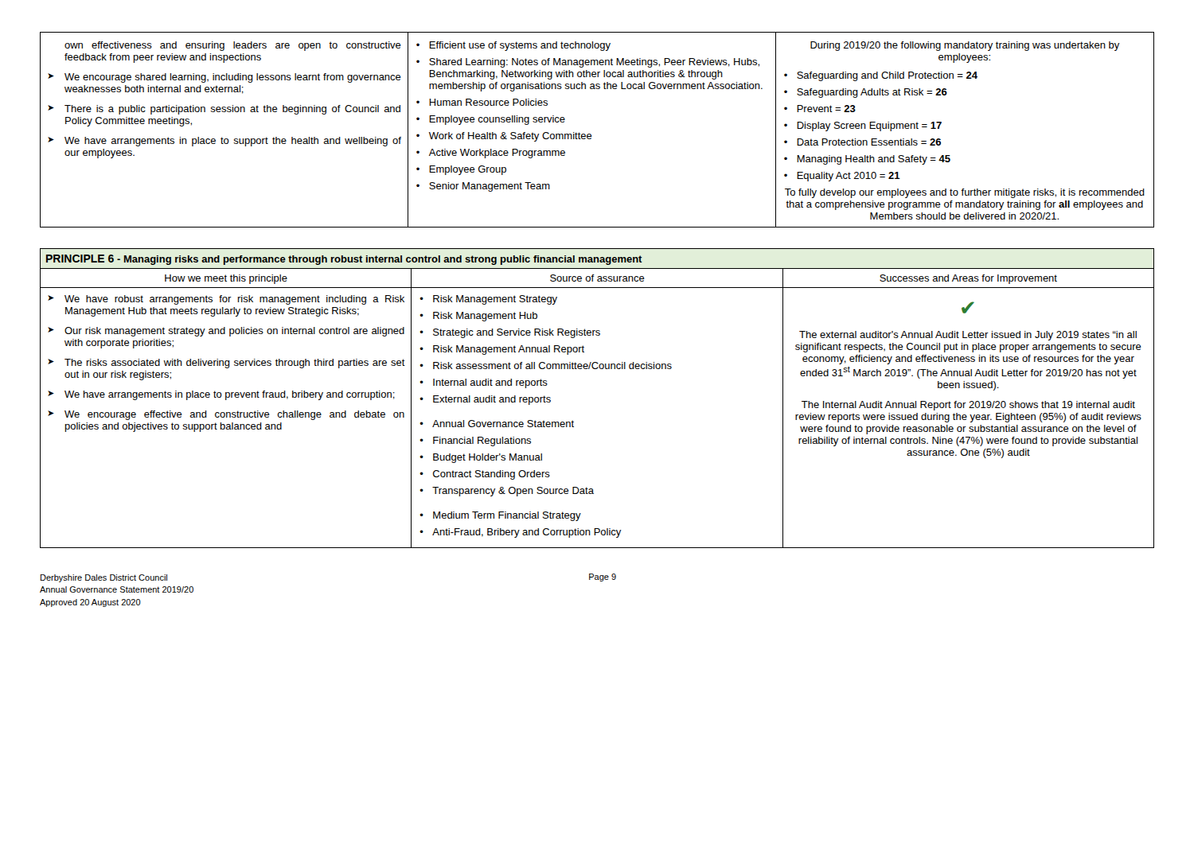| own effectiveness and ensuring leaders are open to constructive feedback from peer review and inspections We encourage shared learning, including lessons learnt from governance weaknesses both internal and external; There is a public participation session at the beginning of Council and Policy Committee meetings, We have arrangements in place to support the health and wellbeing of our employees. | Efficient use of systems and technology Shared Learning: Notes of Management Meetings, Peer Reviews, Hubs, Benchmarking, Networking with other local authorities & through membership of organisations such as the Local Government Association. Human Resource Policies Employee counselling service Work of Health & Safety Committee Active Workplace Programme Employee Group Senior Management Team | During 2019/20 the following mandatory training was undertaken by employees: Safeguarding and Child Protection = 24 Safeguarding Adults at Risk = 26 Prevent = 23 Display Screen Equipment = 17 Data Protection Essentials = 26 Managing Health and Safety = 45 Equality Act 2010 = 21 To fully develop our employees and to further mitigate risks, it is recommended that a comprehensive programme of mandatory training for all employees and Members should be delivered in 2020/21. |
| PRINCIPLE 6 - Managing risks and performance through robust internal control and strong public financial management |
| How we meet this principle | Source of assurance | Successes and Areas for Improvement |
| We have robust arrangements for risk management including a Risk Management Hub that meets regularly to review Strategic Risks; Our risk management strategy and policies on internal control are aligned with corporate priorities; The risks associated with delivering services through third parties are set out in our risk registers; We have arrangements in place to prevent fraud, bribery and corruption; We encourage effective and constructive challenge and debate on policies and objectives to support balanced and | Risk Management Strategy Risk Management Hub Strategic and Service Risk Registers Risk Management Annual Report Risk assessment of all Committee/Council decisions Internal audit and reports External audit and reports Annual Governance Statement Financial Regulations Budget Holder's Manual Contract Standing Orders Transparency & Open Source Data Medium Term Financial Strategy Anti-Fraud, Bribery and Corruption Policy | ✔ The external auditor's Annual Audit Letter issued in July 2019 states “in all significant respects, the Council put in place proper arrangements to secure economy, efficiency and effectiveness in its use of resources for the year ended 31 st March 2019”. (The Annual Audit Letter for 2019/20 has not yet been issued). The Internal Audit Annual Report for 2019/20 shows that 19 internal audit review reports were issued during the year. Eighteen (95%) of audit reviews were found to provide reasonable or substantial assurance on the level of reliability of internal controls. Nine (47%) were found to provide substantial assurance. One (5%) audit |
Derbyshire Dales District Council
Annual Governance Statement 2019/20
Approved 20 August 2020
Page 9